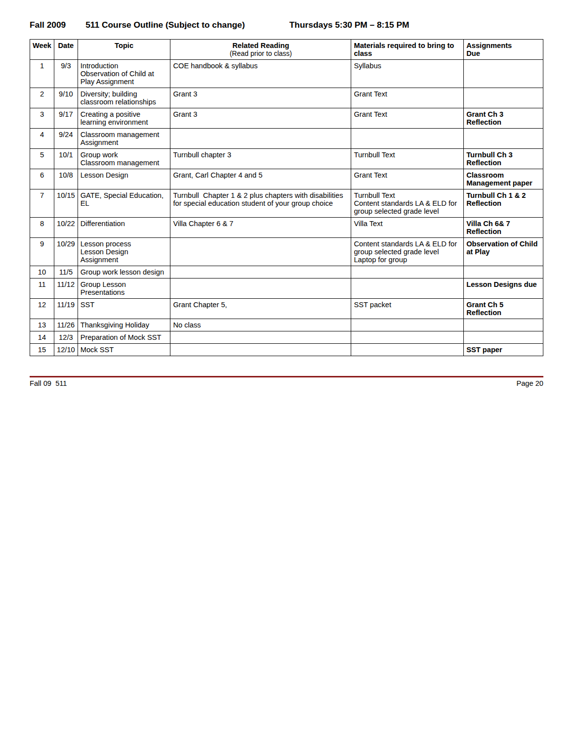Fall 2009 511 Course Outline (Subject to change) Thursdays 5:30 PM – 8:15 PM
| Week | Date | Topic | Related Reading (Read prior to class) | Materials required to bring to class | Assignments Due |
| --- | --- | --- | --- | --- | --- |
| 1 | 9/3 | Introduction Observation of Child at Play Assignment | COE handbook & syllabus | Syllabus | |
| 2 | 9/10 | Diversity; building classroom relationships | Grant 3 | Grant Text | |
| 3 | 9/17 | Creating a positive learning environment | Grant 3 | Grant Text | Grant Ch 3 Reflection |
| 4 | 9/24 | Classroom management Assignment | | | |
| 5 | 10/1 | Group work Classroom management | Turnbull chapter 3 | Turnbull Text | Turnbull Ch 3 Reflection |
| 6 | 10/8 | Lesson Design | Grant, Carl Chapter 4 and 5 | Grant Text | Classroom Management paper |
| 7 | 10/15 | GATE, Special Education, EL | Turnbull Chapter 1 & 2 plus chapters with disabilities for special education student of your group choice | Turnbull Text Content standards LA & ELD for group selected grade level | Turnbull Ch 1 & 2 Reflection |
| 8 | 10/22 | Differentiation | Villa Chapter 6 & 7 | Villa Text | Villa Ch 6& 7 Reflection |
| 9 | 10/29 | Lesson process Lesson Design Assignment | | Content standards LA & ELD for group selected grade level Laptop for group | Observation of Child at Play |
| 10 | 11/5 | Group work lesson design | | | |
| 11 | 11/12 | Group Lesson Presentations | | | Lesson Designs due |
| 12 | 11/19 | SST | Grant Chapter 5, | SST packet | Grant Ch 5 Reflection |
| 13 | 11/26 | Thanksgiving Holiday | No class | | |
| 14 | 12/3 | Preparation of Mock SST | | | |
| 15 | 12/10 | Mock SST | | | SST paper |
Fall 09 511 Page 20